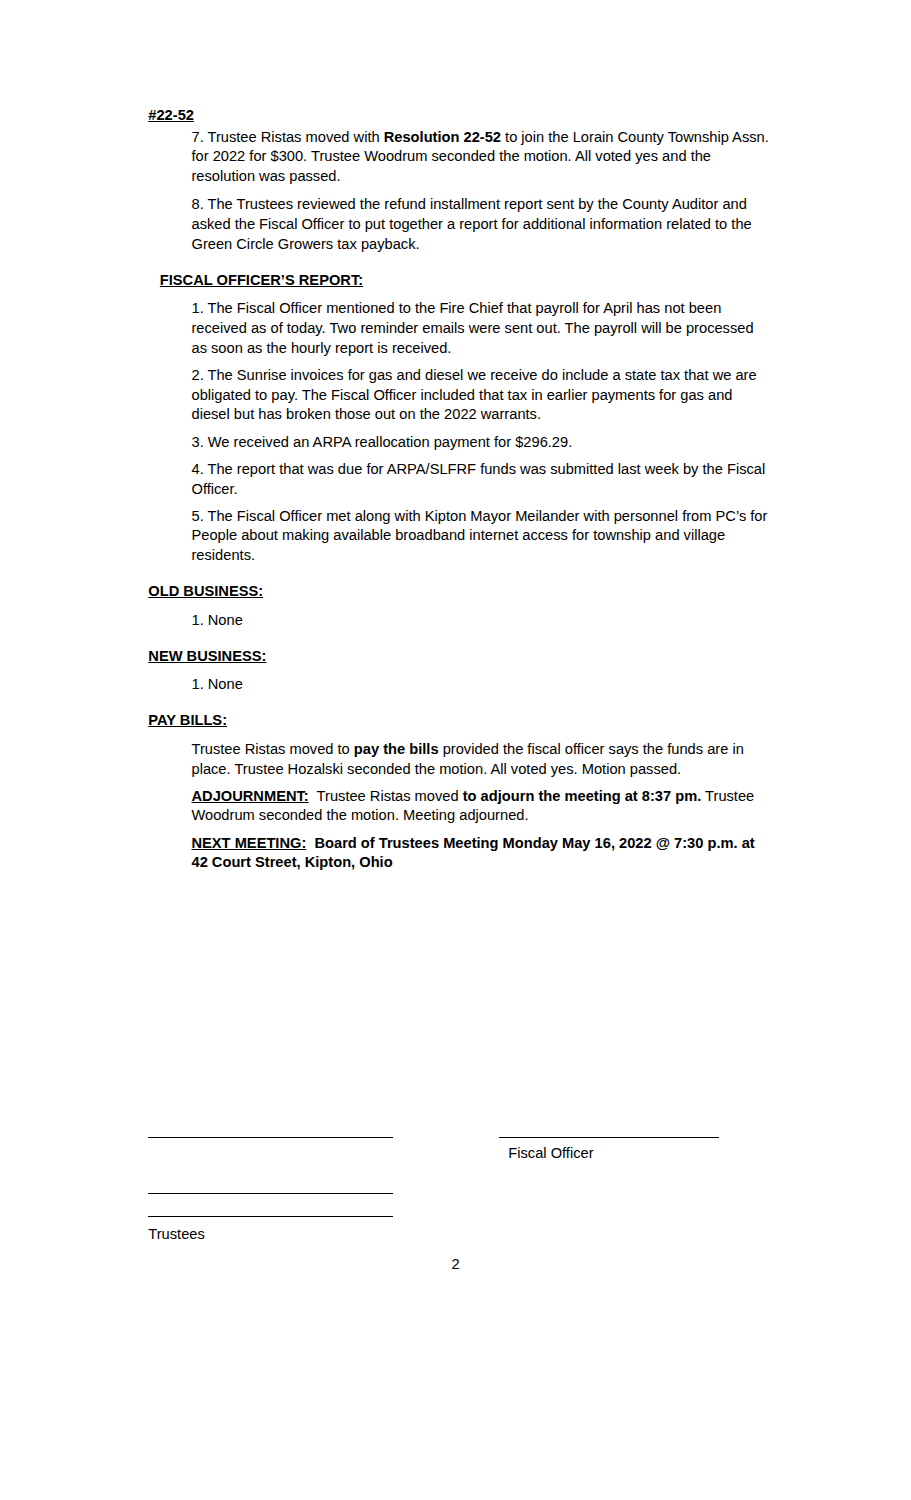#22-52
7. Trustee Ristas moved with Resolution 22-52 to join the Lorain County Township Assn. for 2022 for $300. Trustee Woodrum seconded the motion. All voted yes and the resolution was passed.
8. The Trustees reviewed the refund installment report sent by the County Auditor and asked the Fiscal Officer to put together a report for additional information related to the Green Circle Growers tax payback.
FISCAL OFFICER’S REPORT:
1. The Fiscal Officer mentioned to the Fire Chief that payroll for April has not been received as of today. Two reminder emails were sent out. The payroll will be processed as soon as the hourly report is received.
2. The Sunrise invoices for gas and diesel we receive do include a state tax that we are obligated to pay. The Fiscal Officer included that tax in earlier payments for gas and diesel but has broken those out on the 2022 warrants.
3. We received an ARPA reallocation payment for $296.29.
4. The report that was due for ARPA/SLFRF funds was submitted last week by the Fiscal Officer.
5. The Fiscal Officer met along with Kipton Mayor Meilander with personnel from PC’s for People about making available broadband internet access for township and village residents.
OLD BUSINESS:
1. None
NEW BUSINESS:
1. None
PAY BILLS:
Trustee Ristas moved to pay the bills provided the fiscal officer says the funds are in place. Trustee Hozalski seconded the motion. All voted yes. Motion passed.
ADJOURNMENT: Trustee Ristas moved to adjourn the meeting at 8:37 pm. Trustee Woodrum seconded the motion. Meeting adjourned.
NEXT MEETING: Board of Trustees Meeting Monday May 16, 2022 @ 7:30 p.m. at 42 Court Street, Kipton, Ohio
Fiscal Officer
Trustees
2